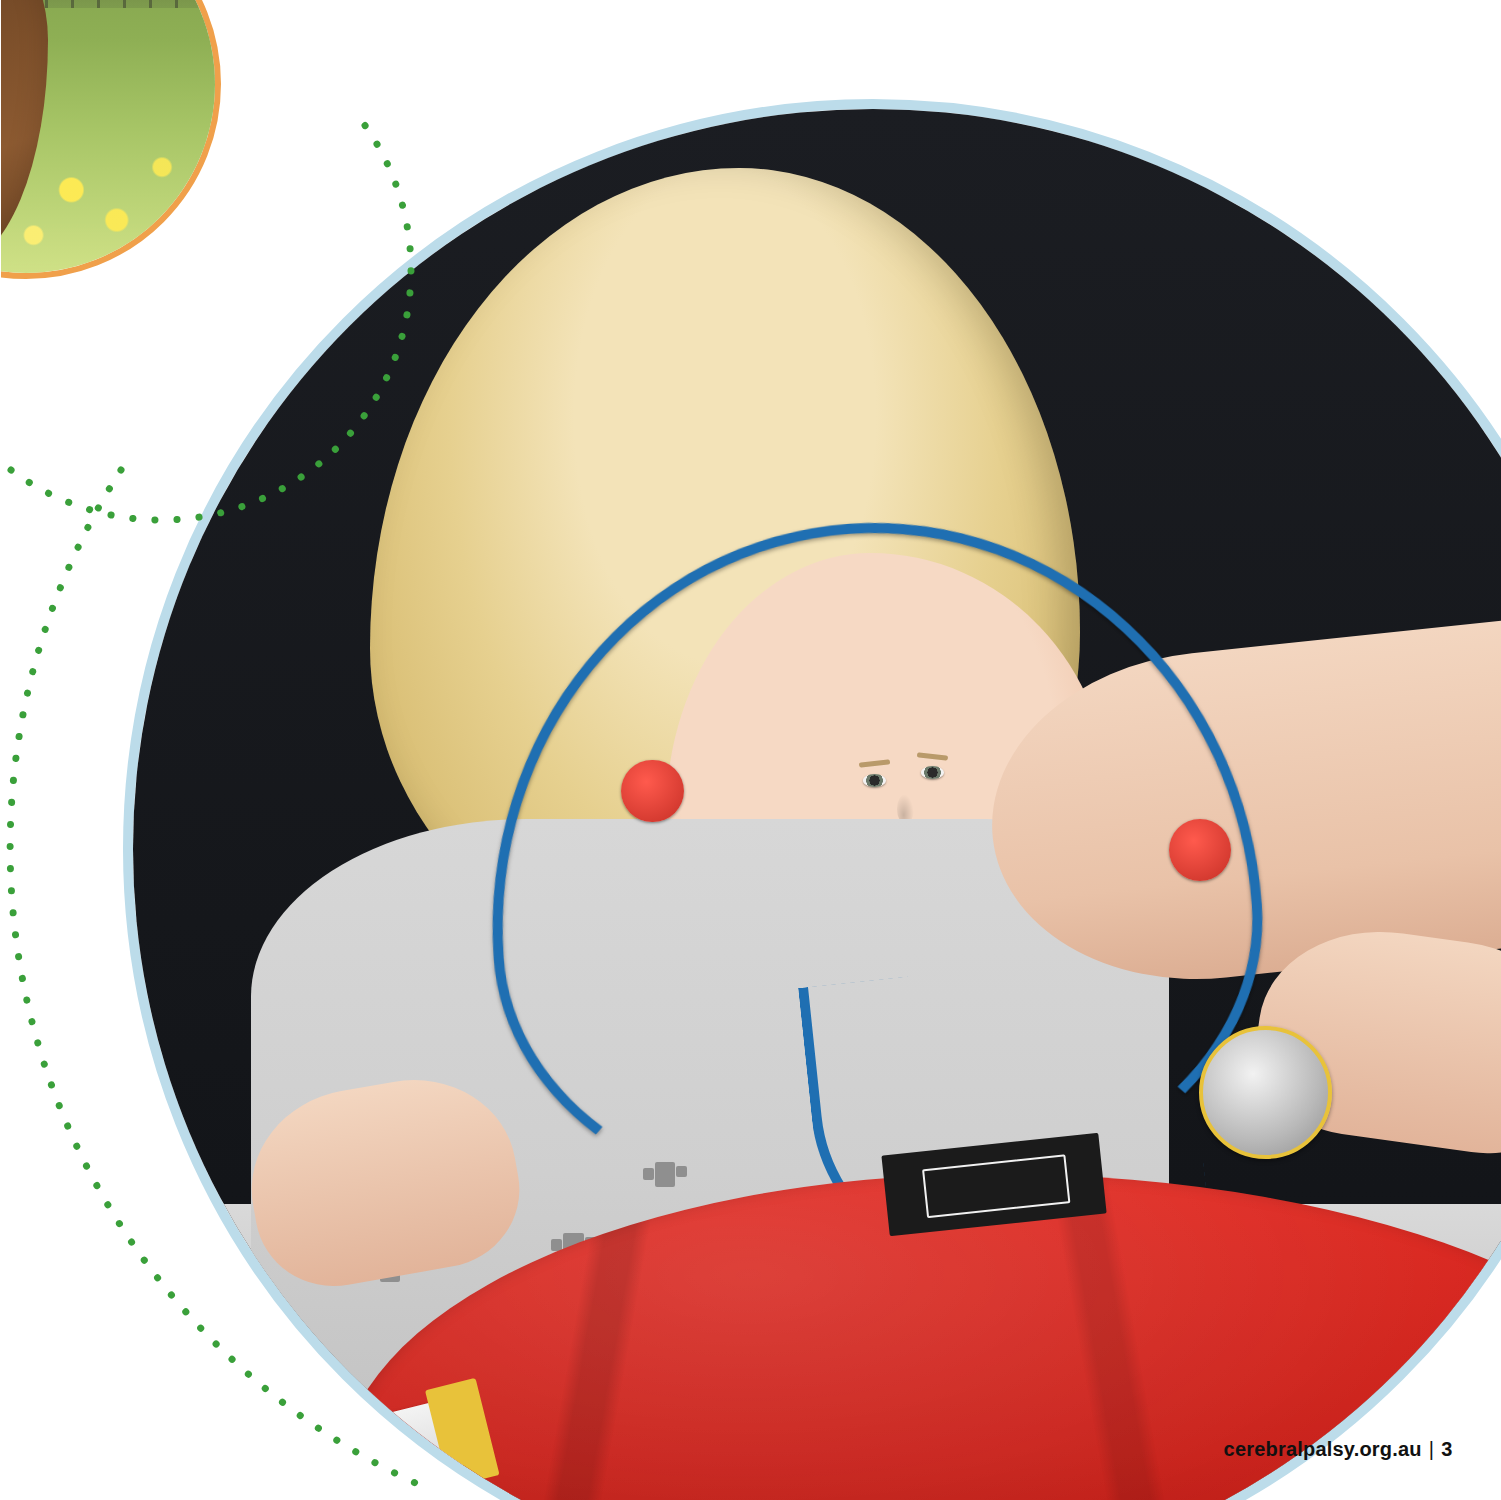cerebralpalsy.org.au|3